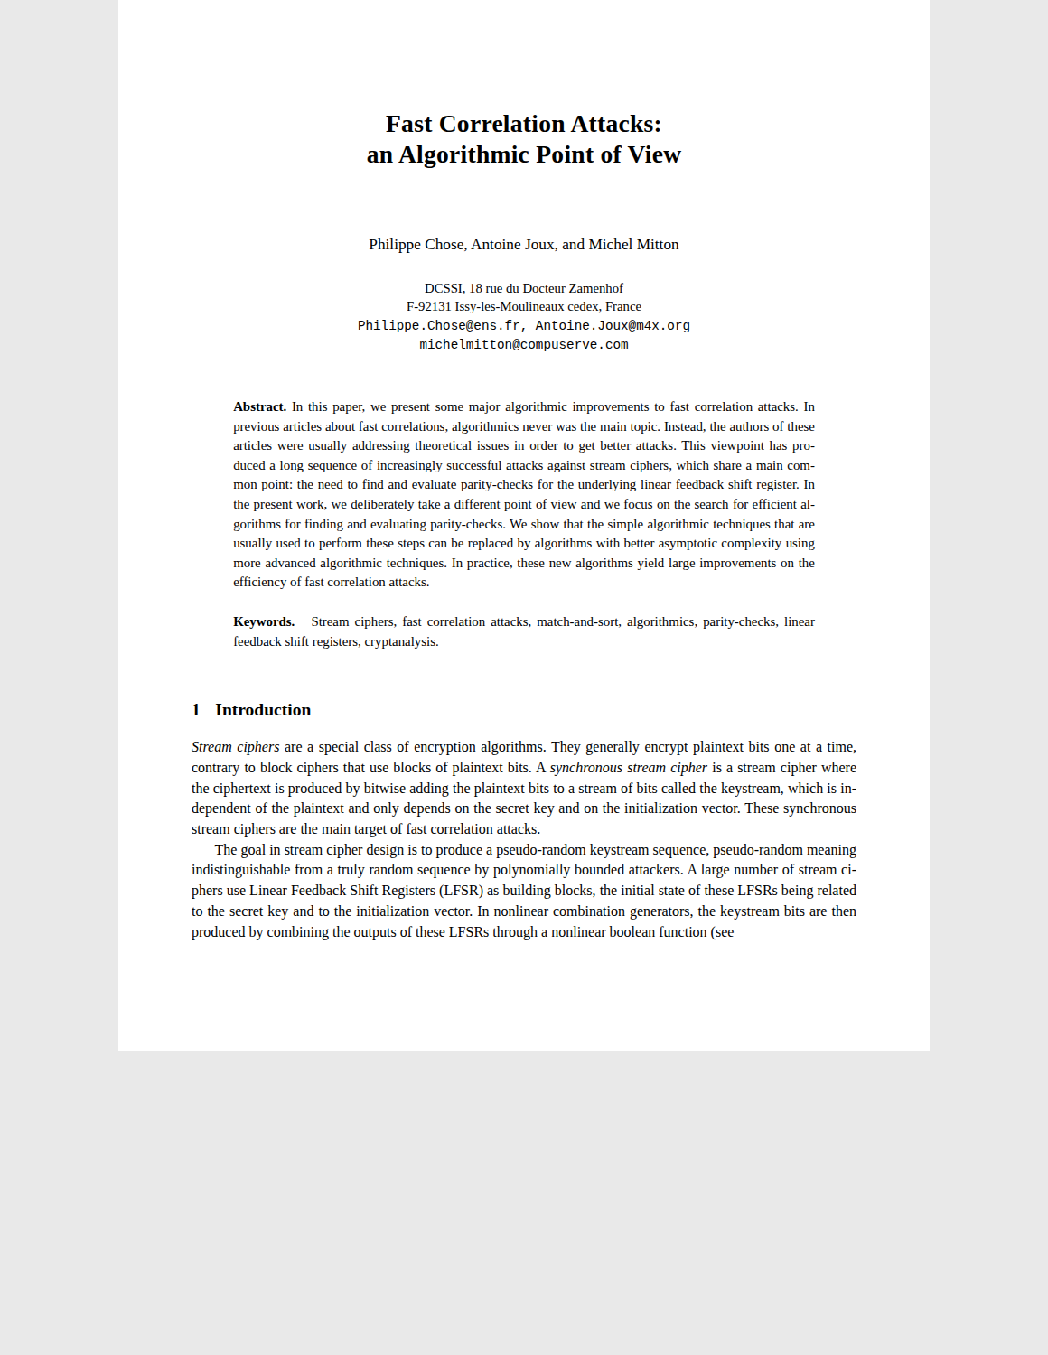Fast Correlation Attacks:
an Algorithmic Point of View
Philippe Chose, Antoine Joux, and Michel Mitton
DCSSI, 18 rue du Docteur Zamenhof
F-92131 Issy-les-Moulineaux cedex, France
Philippe.Chose@ens.fr, Antoine.Joux@m4x.org
michelmitton@compuserve.com
Abstract. In this paper, we present some major algorithmic improvements to fast correlation attacks. In previous articles about fast correlations, algorithmics never was the main topic. Instead, the authors of these articles were usually addressing theoretical issues in order to get better attacks. This viewpoint has produced a long sequence of increasingly successful attacks against stream ciphers, which share a main common point: the need to find and evaluate parity-checks for the underlying linear feedback shift register. In the present work, we deliberately take a different point of view and we focus on the search for efficient algorithms for finding and evaluating parity-checks. We show that the simple algorithmic techniques that are usually used to perform these steps can be replaced by algorithms with better asymptotic complexity using more advanced algorithmic techniques. In practice, these new algorithms yield large improvements on the efficiency of fast correlation attacks.
Keywords. Stream ciphers, fast correlation attacks, match-and-sort, algorithmics, parity-checks, linear feedback shift registers, cryptanalysis.
1 Introduction
Stream ciphers are a special class of encryption algorithms. They generally encrypt plaintext bits one at a time, contrary to block ciphers that use blocks of plaintext bits. A synchronous stream cipher is a stream cipher where the ciphertext is produced by bitwise adding the plaintext bits to a stream of bits called the keystream, which is independent of the plaintext and only depends on the secret key and on the initialization vector. These synchronous stream ciphers are the main target of fast correlation attacks.
The goal in stream cipher design is to produce a pseudo-random keystream sequence, pseudo-random meaning indistinguishable from a truly random sequence by polynomially bounded attackers. A large number of stream ciphers use Linear Feedback Shift Registers (LFSR) as building blocks, the initial state of these LFSRs being related to the secret key and to the initialization vector. In nonlinear combination generators, the keystream bits are then produced by combining the outputs of these LFSRs through a nonlinear boolean function (see